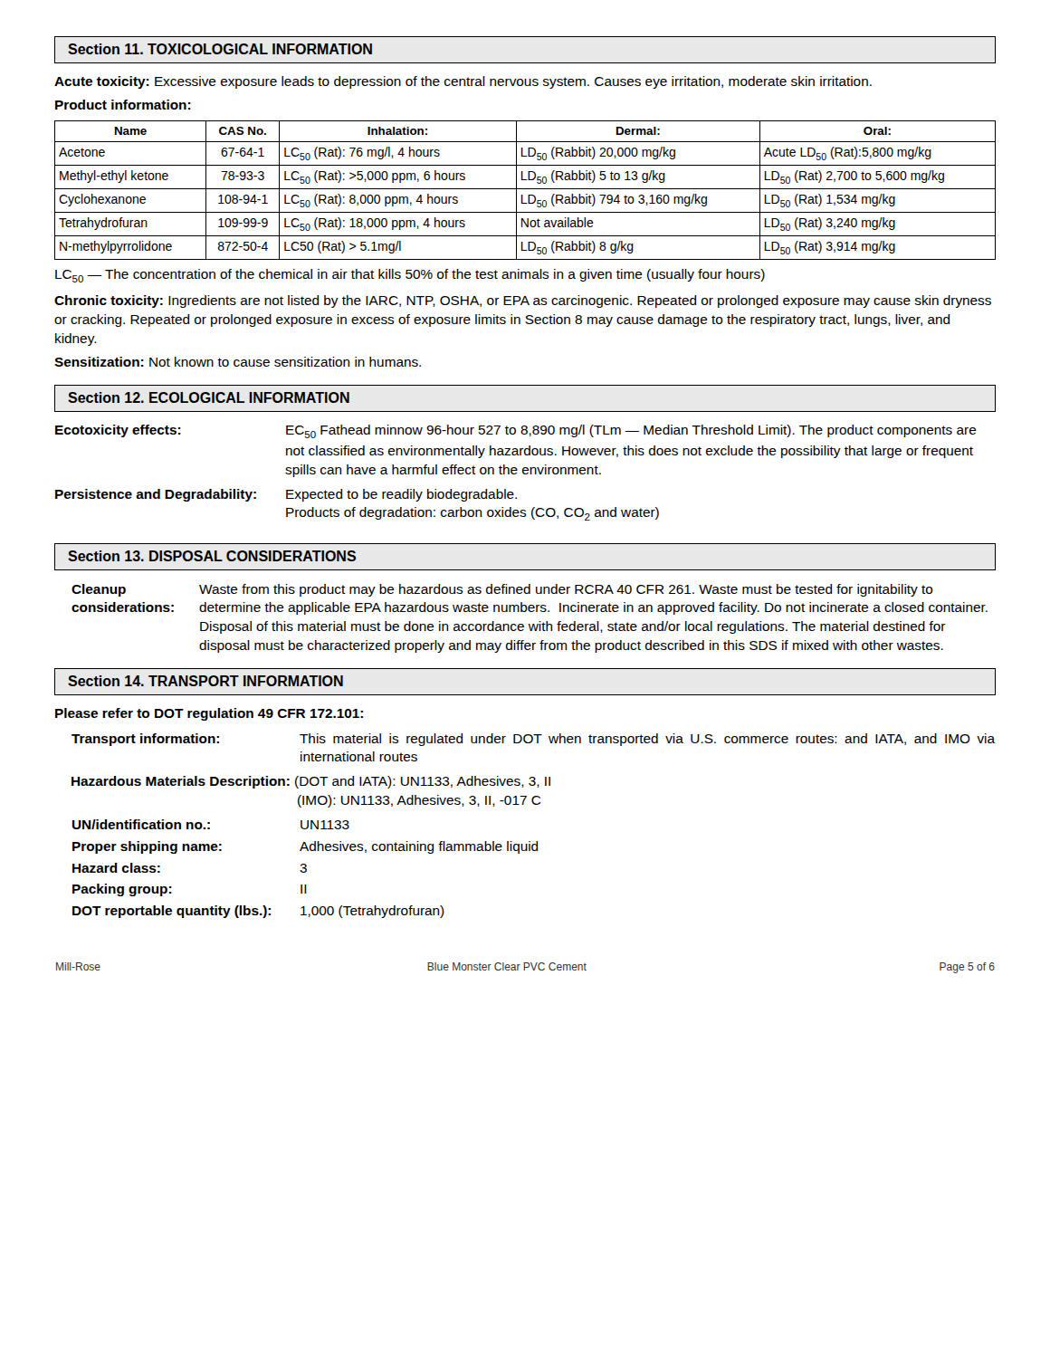Section 11. TOXICOLOGICAL INFORMATION
Acute toxicity: Excessive exposure leads to depression of the central nervous system. Causes eye irritation, moderate skin irritation.
Product information:
| Name | CAS No. | Inhalation: | Dermal: | Oral: |
| --- | --- | --- | --- | --- |
| Acetone | 67-64-1 | LC 50 (Rat): 76 mg/l, 4 hours | LD 50 (Rabbit) 20,000 mg/kg | Acute LD 50 (Rat):5,800 mg/kg |
| Methyl-ethyl ketone | 78-93-3 | LC 50 (Rat): >5,000 ppm, 6 hours | LD 50 (Rabbit) 5 to 13 g/kg | LD 50 (Rat) 2,700 to 5,600 mg/kg |
| Cyclohexanone | 108-94-1 | LC 50 (Rat): 8,000 ppm, 4 hours | LD 50 (Rabbit) 794 to 3,160 mg/kg | LD 50 (Rat) 1,534 mg/kg |
| Tetrahydrofuran | 109-99-9 | LC 50 (Rat): 18,000 ppm, 4 hours | Not available | LD 50 (Rat) 3,240 mg/kg |
| N-methylpyrrolidone | 872-50-4 | LC50 (Rat) > 5.1mg/l | LD 50 (Rabbit) 8 g/kg | LD 50 (Rat) 3,914 mg/kg |
LC50 — The concentration of the chemical in air that kills 50% of the test animals in a given time (usually four hours)
Chronic toxicity: Ingredients are not listed by the IARC, NTP, OSHA, or EPA as carcinogenic. Repeated or prolonged exposure may cause skin dryness or cracking. Repeated or prolonged exposure in excess of exposure limits in Section 8 may cause damage to the respiratory tract, lungs, liver, and kidney.
Sensitization: Not known to cause sensitization in humans.
Section 12. ECOLOGICAL INFORMATION
| Ecotoxicity effects: | EC 50 Fathead minnow 96-hour 527 to 8,890 mg/l (TLm — Median Threshold Limit). The product components are not classified as environmentally hazardous. However, this does not exclude the possibility that large or frequent spills can have a harmful effect on the environment. |
| Persistence and Degradability: | Expected to be readily biodegradable. Products of degradation: carbon oxides (CO, CO 2 and water) |
Section 13. DISPOSAL CONSIDERATIONS
| Cleanup considerations: | Waste from this product may be hazardous as defined under RCRA 40 CFR 261. Waste must be tested for ignitability to determine the applicable EPA hazardous waste numbers. Incinerate in an approved facility. Do not incinerate a closed container. Disposal of this material must be done in accordance with federal, state and/or local regulations. The material destined for disposal must be characterized properly and may differ from the product described in this SDS if mixed with other wastes. |
Section 14. TRANSPORT INFORMATION
Please refer to DOT regulation 49 CFR 172.101:
| Transport information: | This material is regulated under DOT when transported via U.S. commerce routes: and IATA, and IMO via international routes |
Hazardous Materials Description: (DOT and IATA): UN1133, Adhesives, 3, II
(IMO): UN1133, Adhesives, 3, II, -017 C
| UN/identification no.: | UN1133 |
| Proper shipping name: | Adhesives, containing flammable liquid |
| Hazard class: | 3 |
| Packing group: | II |
| DOT reportable quantity (lbs.): | 1,000 (Tetrahydrofuran) |
| Mill-Rose | Blue Monster Clear PVC Cement | Page 5 of 6 |